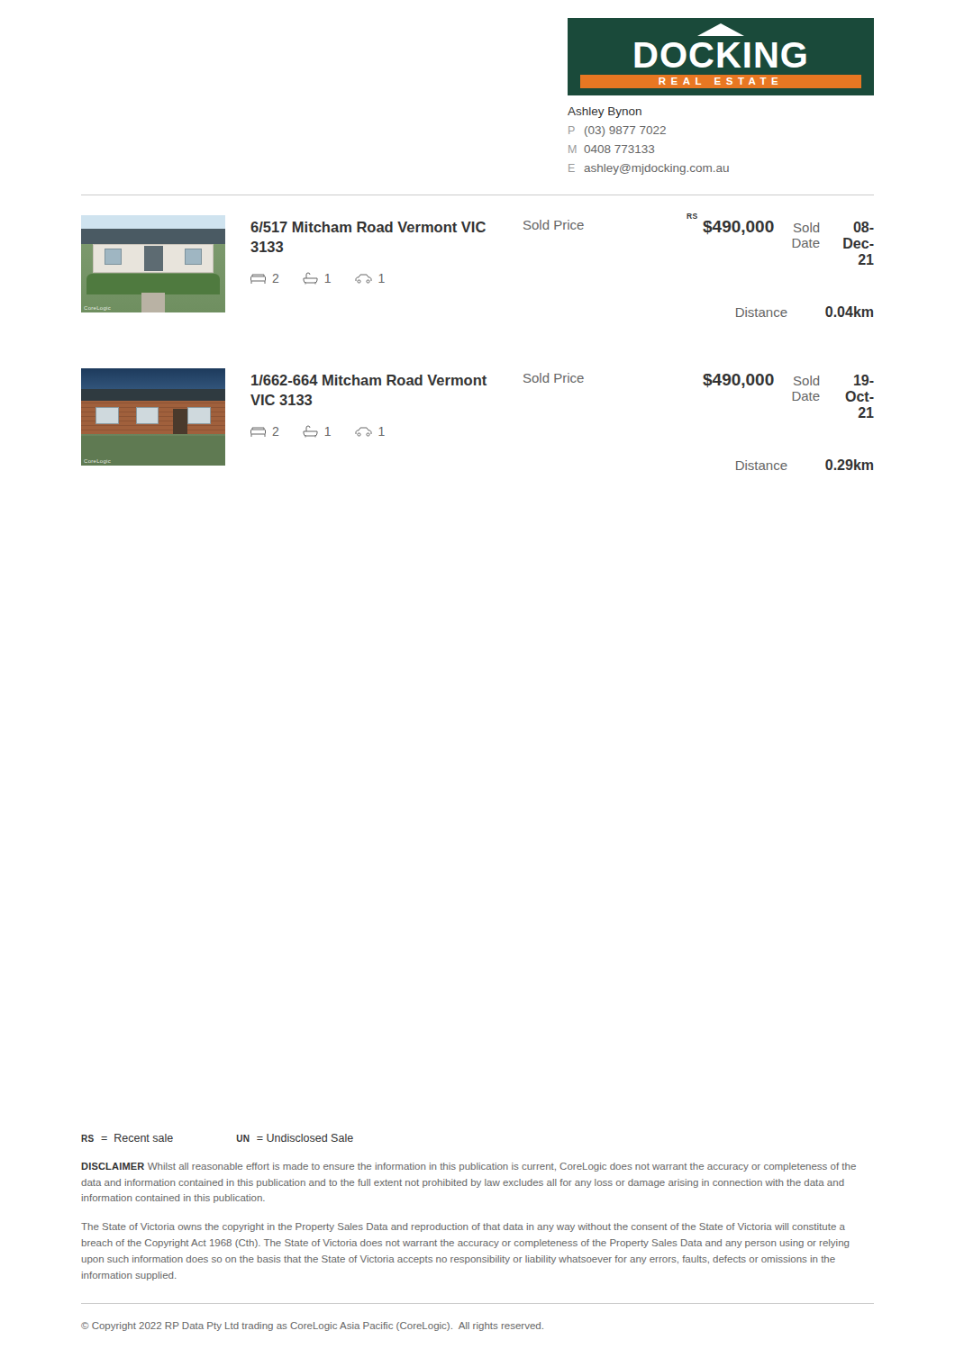DOCKING
REAL ESTATE
Ashley Bynon
P(03) 9877 7022
M 0408 773133
Eashley@mjdocking.com.au
CoreLogic
6/517 Mitcham Road Vermont VIC 3133
2
1
1
Sold Price
RS$490,000
Sold Date
08-Dec-21
Distance
0.04km
CoreLogic
1/662-664 Mitcham Road Vermont VIC 3133
2
1
1
Sold Price
$490,000
Sold Date
19-Oct-21
Distance
0.29km
RS = Recent sale
UN = Undisclosed Sale
DISCLAIMER Whilst all reasonable effort is made to ensure the information in this publication is current, CoreLogic does not warrant the accuracy or completeness of the data and information contained in this publication and to the full extent not prohibited by law excludes all for any loss or damage arising in connection with the data and information contained in this publication.
The State of Victoria owns the copyright in the Property Sales Data and reproduction of that data in any way without the consent of the State of Victoria will constitute a breach of the Copyright Act 1968 (Cth). The State of Victoria does not warrant the accuracy or completeness of the Property Sales Data and any person using or relying upon such information does so on the basis that the State of Victoria accepts no responsibility or liability whatsoever for any errors, faults, defects or omissions in the information supplied.
© Copyright 2022 RP Data Pty Ltd trading as CoreLogic Asia Pacific (CoreLogic). All rights reserved.